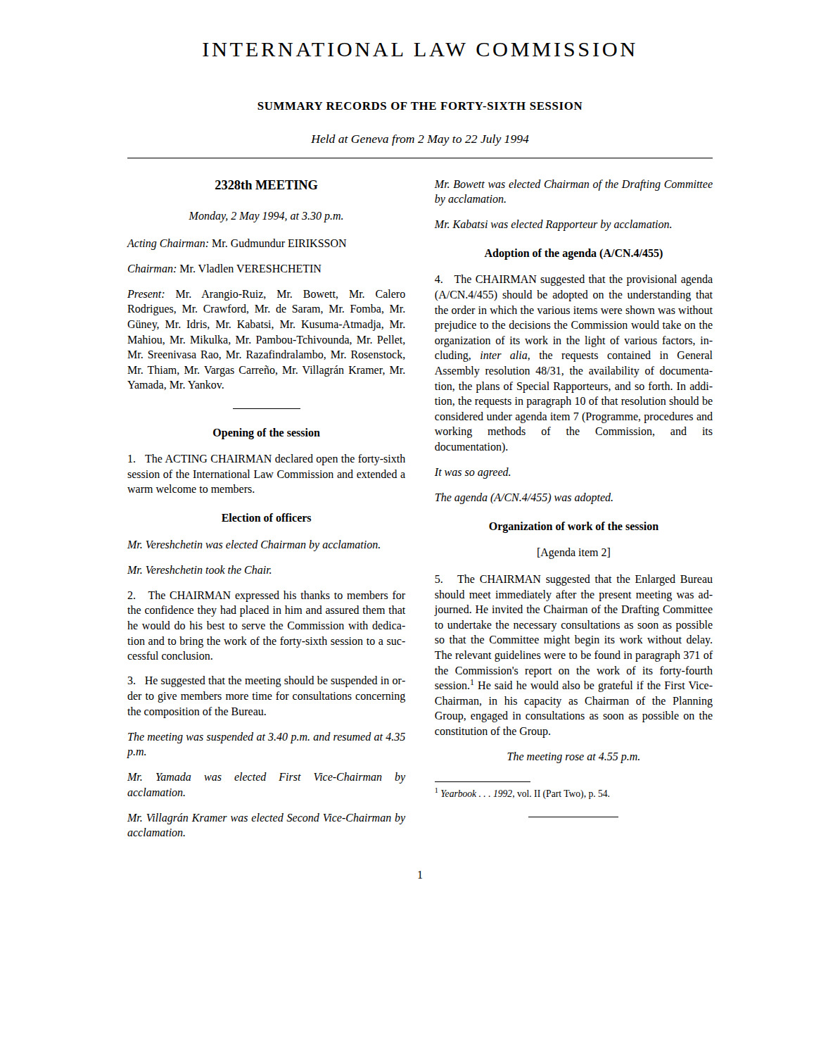INTERNATIONAL LAW COMMISSION
SUMMARY RECORDS OF THE FORTY-SIXTH SESSION
Held at Geneva from 2 May to 22 July 1994
2328th MEETING
Monday, 2 May 1994, at 3.30 p.m.
Acting Chairman: Mr. Gudmundur EIRIKSSON
Chairman: Mr. Vladlen VERESHCHETIN
Present: Mr. Arangio-Ruiz, Mr. Bowett, Mr. Calero Rodrigues, Mr. Crawford, Mr. de Saram, Mr. Fomba, Mr. Güney, Mr. Idris, Mr. Kabatsi, Mr. Kusuma-Atmadja, Mr. Mahiou, Mr. Mikulka, Mr. Pambou-Tchivounda, Mr. Pellet, Mr. Sreenivasa Rao, Mr. Razafindralambo, Mr. Rosenstock, Mr. Thiam, Mr. Vargas Carreño, Mr. Villagrán Kramer, Mr. Yamada, Mr. Yankov.
Opening of the session
1. The ACTING CHAIRMAN declared open the forty-sixth session of the International Law Commission and extended a warm welcome to members.
Election of officers
Mr. Vereshchetin was elected Chairman by acclamation.
Mr. Vereshchetin took the Chair.
2. The CHAIRMAN expressed his thanks to members for the confidence they had placed in him and assured them that he would do his best to serve the Commission with dedication and to bring the work of the forty-sixth session to a successful conclusion.
3. He suggested that the meeting should be suspended in order to give members more time for consultations concerning the composition of the Bureau.
The meeting was suspended at 3.40 p.m. and resumed at 4.35 p.m.
Mr. Yamada was elected First Vice-Chairman by acclamation.
Mr. Villagrán Kramer was elected Second Vice-Chairman by acclamation.
Mr. Bowett was elected Chairman of the Drafting Committee by acclamation.
Mr. Kabatsi was elected Rapporteur by acclamation.
Adoption of the agenda (A/CN.4/455)
4. The CHAIRMAN suggested that the provisional agenda (A/CN.4/455) should be adopted on the understanding that the order in which the various items were shown was without prejudice to the decisions the Commission would take on the organization of its work in the light of various factors, including, inter alia, the requests contained in General Assembly resolution 48/31, the availability of documentation, the plans of Special Rapporteurs, and so forth. In addition, the requests in paragraph 10 of that resolution should be considered under agenda item 7 (Programme, procedures and working methods of the Commission, and its documentation).
It was so agreed.
The agenda (A/CN.4/455) was adopted.
Organization of work of the session
[Agenda item 2]
5. The CHAIRMAN suggested that the Enlarged Bureau should meet immediately after the present meeting was adjourned. He invited the Chairman of the Drafting Committee to undertake the necessary consultations as soon as possible so that the Committee might begin its work without delay. The relevant guidelines were to be found in paragraph 371 of the Commission's report on the work of its forty-fourth session.1 He said he would also be grateful if the First Vice-Chairman, in his capacity as Chairman of the Planning Group, engaged in consultations as soon as possible on the constitution of the Group.
The meeting rose at 4.55 p.m.
1 Yearbook . . . 1992, vol. II (Part Two), p. 54.
1